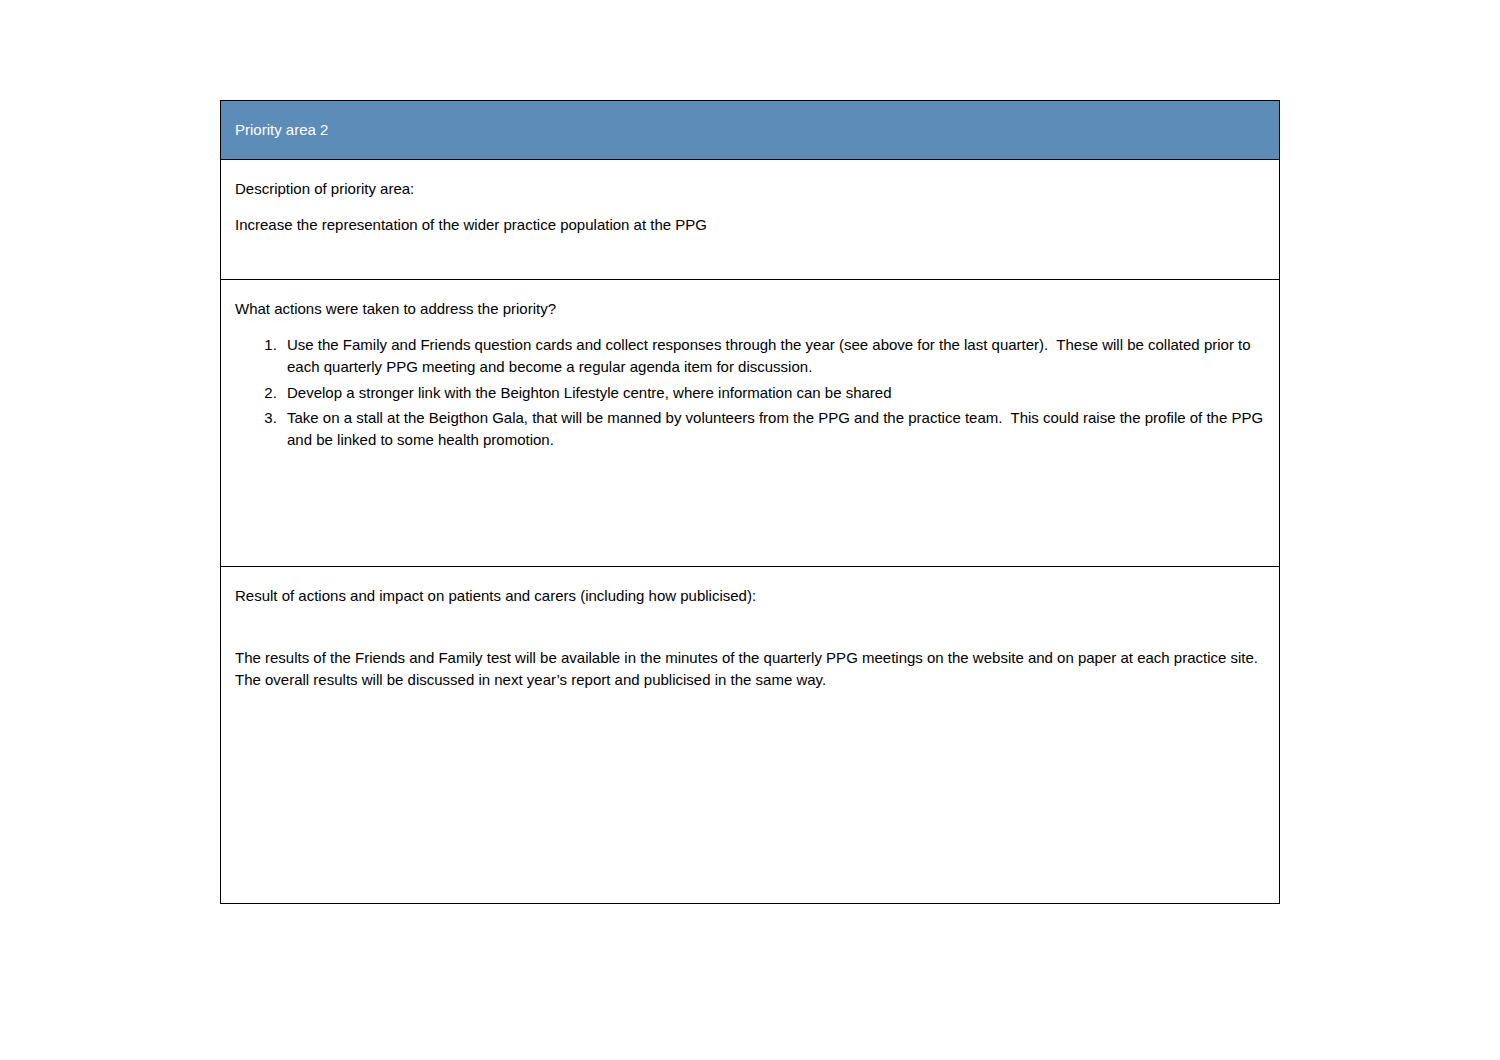| Priority area 2 |
| Description of priority area: Increase the representation of the wider practice population at the PPG |
| What actions were taken to address the priority? Use the Family and Friends question cards and collect responses through the year (see above for the last quarter). These will be collated prior to each quarterly PPG meeting and become a regular agenda item for discussion. Develop a stronger link with the Beighton Lifestyle centre, where information can be shared Take on a stall at the Beigthon Gala, that will be manned by volunteers from the PPG and the practice team. This could raise the profile of the PPG and be linked to some health promotion. |
| Result of actions and impact on patients and carers (including how publicised): The results of the Friends and Family test will be available in the minutes of the quarterly PPG meetings on the website and on paper at each practice site. The overall results will be discussed in next year’s report and publicised in the same way. |